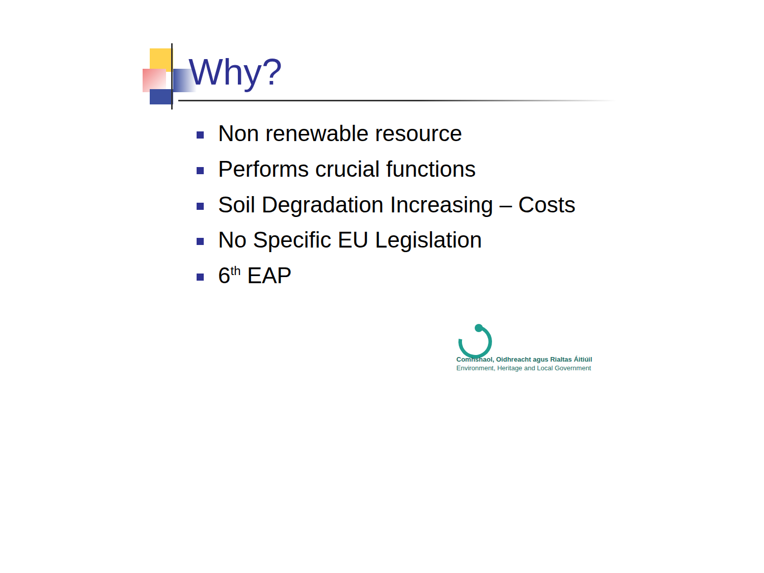Why?
Non renewable resource
Performs crucial functions
Soil Degradation Increasing – Costs
No Specific EU Legislation
6th EAP
Comhshaol, Oidhreacht agus Rialtas Áitiúil
Environment, Heritage and Local Government